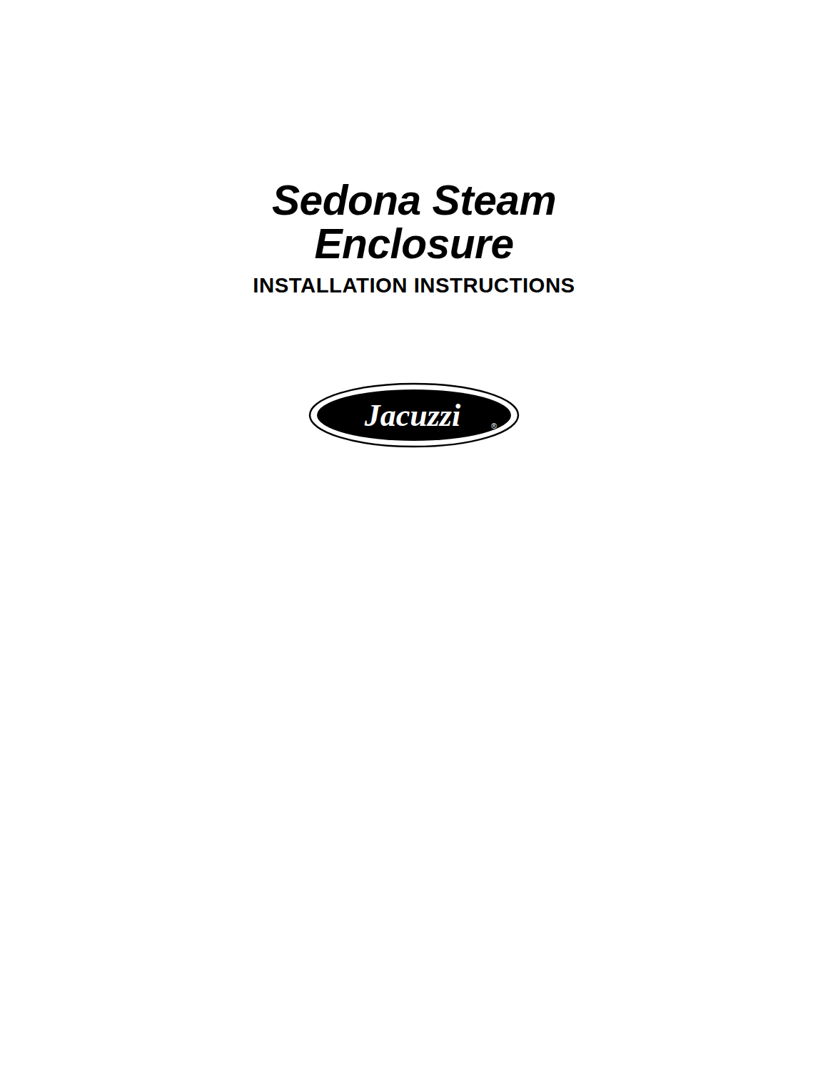Sedona Steam Enclosure
INSTALLATION INSTRUCTIONS
Jacuzzi ®